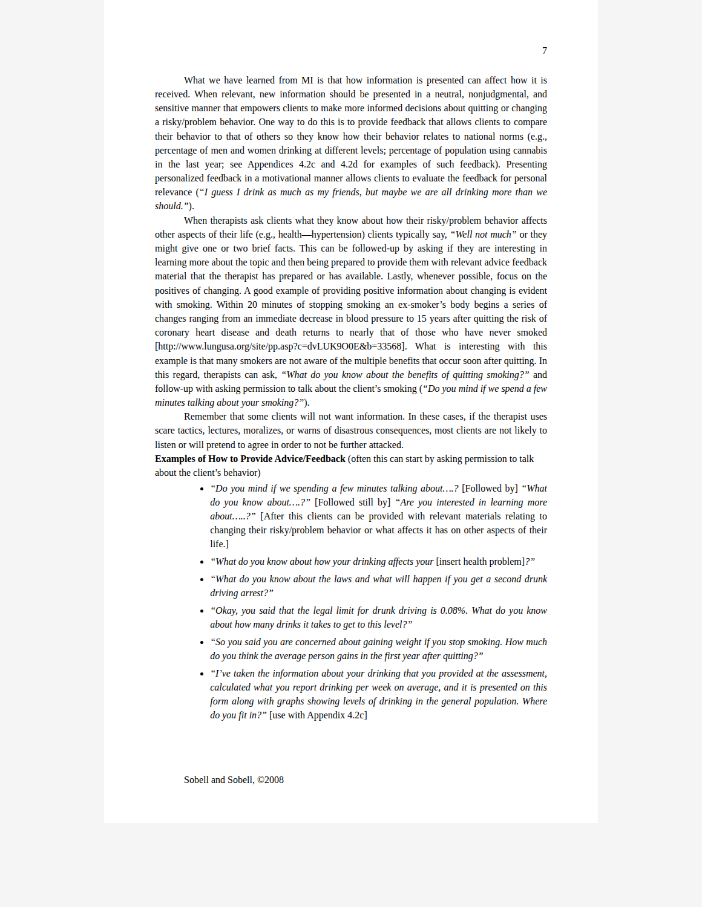7
What we have learned from MI is that how information is presented can affect how it is received. When relevant, new information should be presented in a neutral, nonjudgmental, and sensitive manner that empowers clients to make more informed decisions about quitting or changing a risky/problem behavior. One way to do this is to provide feedback that allows clients to compare their behavior to that of others so they know how their behavior relates to national norms (e.g., percentage of men and women drinking at different levels; percentage of population using cannabis in the last year; see Appendices 4.2c and 4.2d for examples of such feedback). Presenting personalized feedback in a motivational manner allows clients to evaluate the feedback for personal relevance (“I guess I drink as much as my friends, but maybe we are all drinking more than we should.”).
When therapists ask clients what they know about how their risky/problem behavior affects other aspects of their life (e.g., health—hypertension) clients typically say, “Well not much” or they might give one or two brief facts. This can be followed-up by asking if they are interesting in learning more about the topic and then being prepared to provide them with relevant advice feedback material that the therapist has prepared or has available. Lastly, whenever possible, focus on the positives of changing. A good example of providing positive information about changing is evident with smoking. Within 20 minutes of stopping smoking an ex-smoker’s body begins a series of changes ranging from an immediate decrease in blood pressure to 15 years after quitting the risk of coronary heart disease and death returns to nearly that of those who have never smoked [http://www.lungusa.org/site/pp.asp?c=dvLUK9O0E&b=33568]. What is interesting with this example is that many smokers are not aware of the multiple benefits that occur soon after quitting. In this regard, therapists can ask, “What do you know about the benefits of quitting smoking?” and follow-up with asking permission to talk about the client’s smoking (“Do you mind if we spend a few minutes talking about your smoking?”).
Remember that some clients will not want information. In these cases, if the therapist uses scare tactics, lectures, moralizes, or warns of disastrous consequences, most clients are not likely to listen or will pretend to agree in order to not be further attacked.
Examples of How to Provide Advice/Feedback (often this can start by asking permission to talk about the client’s behavior)
“Do you mind if we spending a few minutes talking about….? [Followed by] “What do you know about….?” [Followed still by] “Are you interested in learning more about…..?” [After this clients can be provided with relevant materials relating to changing their risky/problem behavior or what affects it has on other aspects of their life.]
“What do you know about how your drinking affects your [insert health problem]?”
“What do you know about the laws and what will happen if you get a second drunk driving arrest?”
“Okay, you said that the legal limit for drunk driving is 0.08%. What do you know about how many drinks it takes to get to this level?”
“So you said you are concerned about gaining weight if you stop smoking. How much do you think the average person gains in the first year after quitting?”
“I’ve taken the information about your drinking that you provided at the assessment, calculated what you report drinking per week on average, and it is presented on this form along with graphs showing levels of drinking in the general population. Where do you fit in?” [use with Appendix 4.2c]
Sobell and Sobell, ©2008